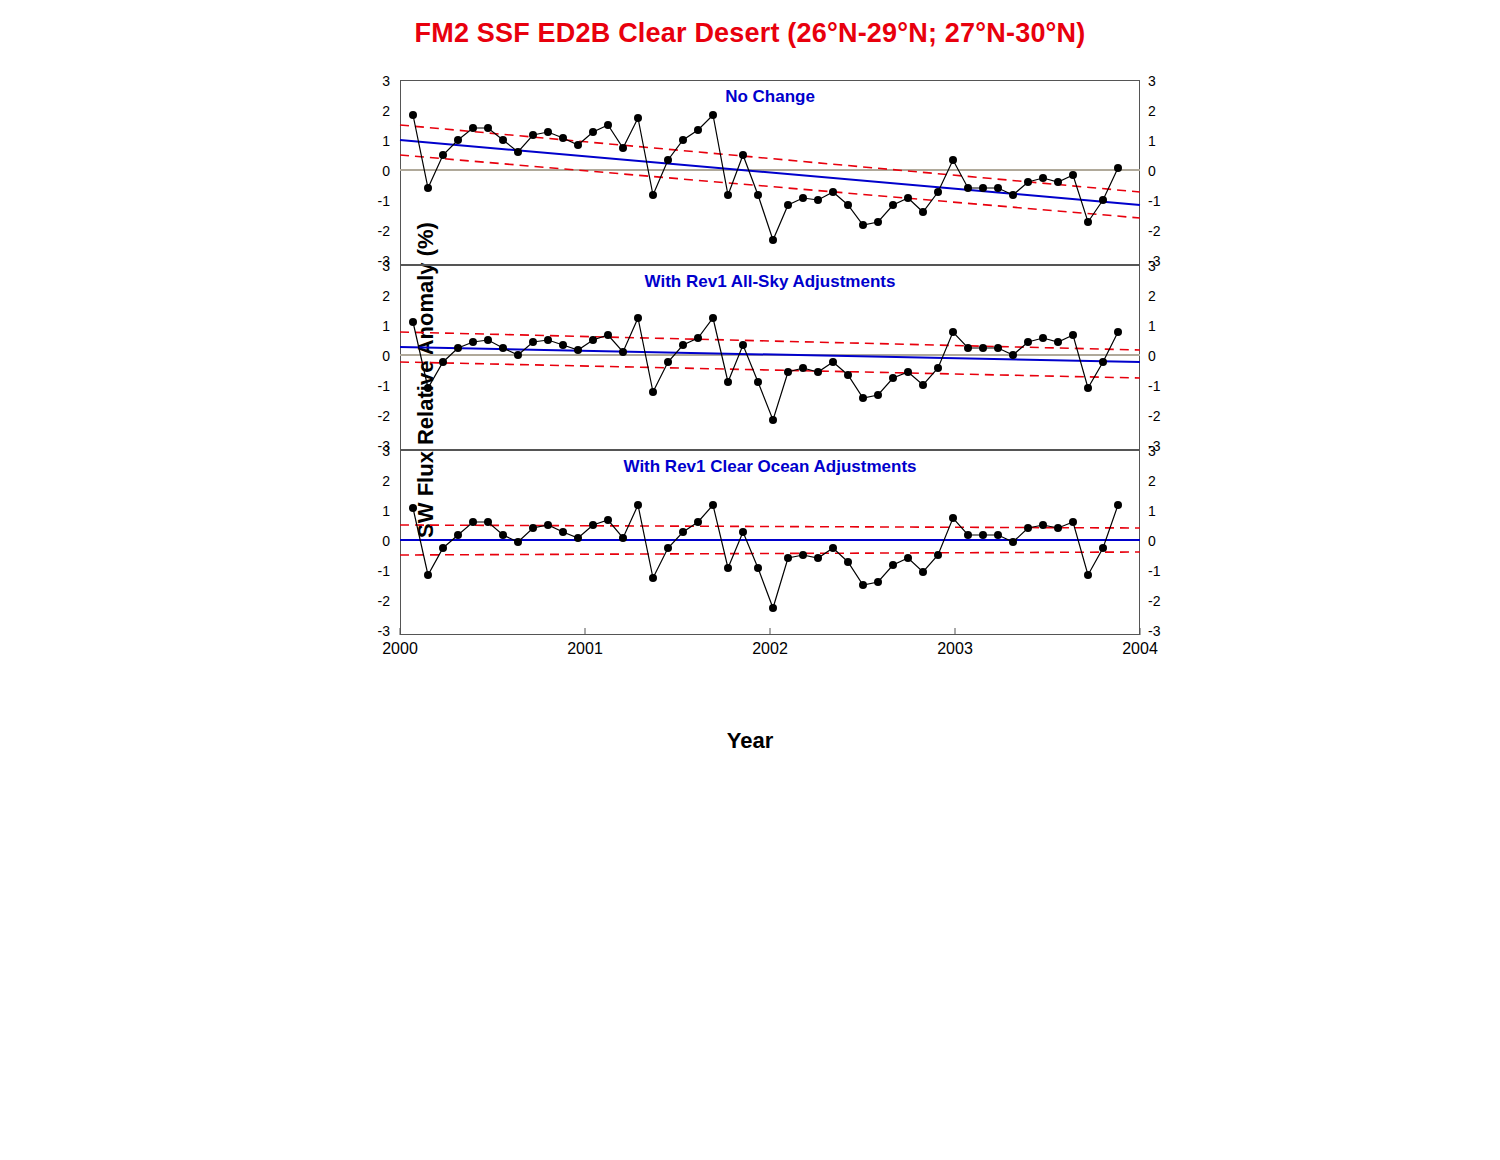FM2 SSF ED2B Clear Desert (26°N-29°N; 27°N-30°N)
SW Flux Relative Anomaly (%)
Year
No Change
3
2
1
0
-1
-2
-3
3
2
1
0
-1
-2
-3
With Rev1 All-Sky Adjustments
3
2
1
0
-1
-2
-3
3
2
1
0
-1
-2
-3
With Rev1 Clear Ocean Adjustments
3
2
1
0
-1
-2
-3
3
2
1
0
-1
-2
-3
2000
2001
2002
2003
2004